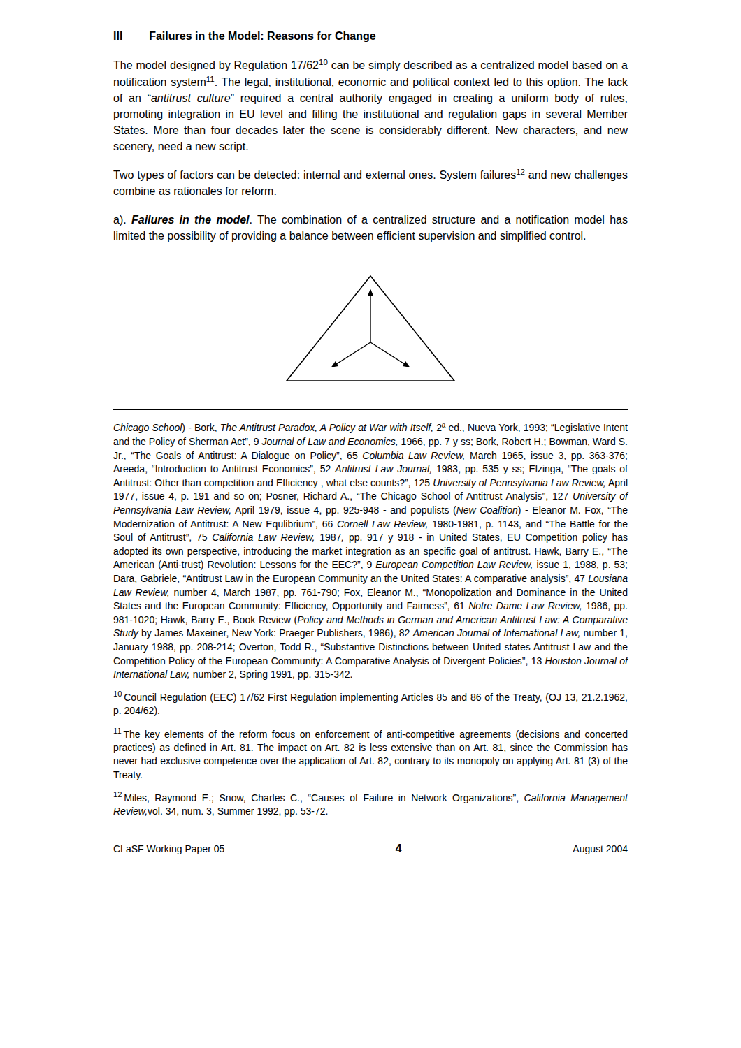IIIFailures in the Model: Reasons for Change
The model designed by Regulation 17/6210 can be simply described as a centralized model based on a notification system11. The legal, institutional, economic and political context led to this option. The lack of an “antitrust culture” required a central authority engaged in creating a uniform body of rules, promoting integration in EU level and filling the institutional and regulation gaps in several Member States. More than four decades later the scene is considerably different. New characters, and new scenery, need a new script.
Two types of factors can be detected: internal and external ones. System failures12 and new challenges combine as rationales for reform.
a). Failures in the model. The combination of a centralized structure and a notification model has limited the possibility of providing a balance between efficient supervision and simplified control.
Chicago School) - Bork, The Antitrust Paradox, A Policy at War with Itself, 2ª ed., Nueva York, 1993; “Legislative Intent and the Policy of Sherman Act”, 9 Journal of Law and Economics, 1966, pp. 7 y ss; Bork, Robert H.; Bowman, Ward S. Jr., “The Goals of Antitrust: A Dialogue on Policy”, 65 Columbia Law Review, March 1965, issue 3, pp. 363-376; Areeda, “Introduction to Antitrust Economics”, 52 Antitrust Law Journal, 1983, pp. 535 y ss; Elzinga, “The goals of Antitrust: Other than competition and Efficiency , what else counts?”, 125 University of Pennsylvania Law Review, April 1977, issue 4, p. 191 and so on; Posner, Richard A., “The Chicago School of Antitrust Analysis”, 127 University of Pennsylvania Law Review, April 1979, issue 4, pp. 925-948 - and populists (New Coalition) - Eleanor M. Fox, “The Modernization of Antitrust: A New Equlibrium”, 66 Cornell Law Review, 1980-1981, p. 1143, and “The Battle for the Soul of Antitrust”, 75 California Law Review, 1987, pp. 917 y 918 - in United States, EU Competition policy has adopted its own perspective, introducing the market integration as an specific goal of antitrust. Hawk, Barry E., “The American (Anti-trust) Revolution: Lessons for the EEC?”, 9 European Competition Law Review, issue 1, 1988, p. 53; Dara, Gabriele, “Antitrust Law in the European Community an the United States: A comparative analysis”, 47 Lousiana Law Review, number 4, March 1987, pp. 761-790; Fox, Eleanor M., “Monopolization and Dominance in the United States and the European Community: Efficiency, Opportunity and Fairness”, 61 Notre Dame Law Review, 1986, pp. 981-1020; Hawk, Barry E., Book Review (Policy and Methods in German and American Antitrust Law: A Comparative Study by James Maxeiner, New York: Praeger Publishers, 1986), 82 American Journal of International Law, number 1, January 1988, pp. 208-214; Overton, Todd R., “Substantive Distinctions between United states Antitrust Law and the Competition Policy of the European Community: A Comparative Analysis of Divergent Policies”, 13 Houston Journal of International Law, number 2, Spring 1991, pp. 315-342.
10 Council Regulation (EEC) 17/62 First Regulation implementing Articles 85 and 86 of the Treaty, (OJ 13, 21.2.1962, p. 204/62).
11 The key elements of the reform focus on enforcement of anti-competitive agreements (decisions and concerted practices) as defined in Art. 81. The impact on Art. 82 is less extensive than on Art. 81, since the Commission has never had exclusive competence over the application of Art. 82, contrary to its monopoly on applying Art. 81 (3) of the Treaty.
12 Miles, Raymond E.; Snow, Charles C., “Causes of Failure in Network Organizations”, California Management Review, vol. 34, num. 3, Summer 1992, pp. 53-72.
CLaSF Working Paper 05 4 August 2004